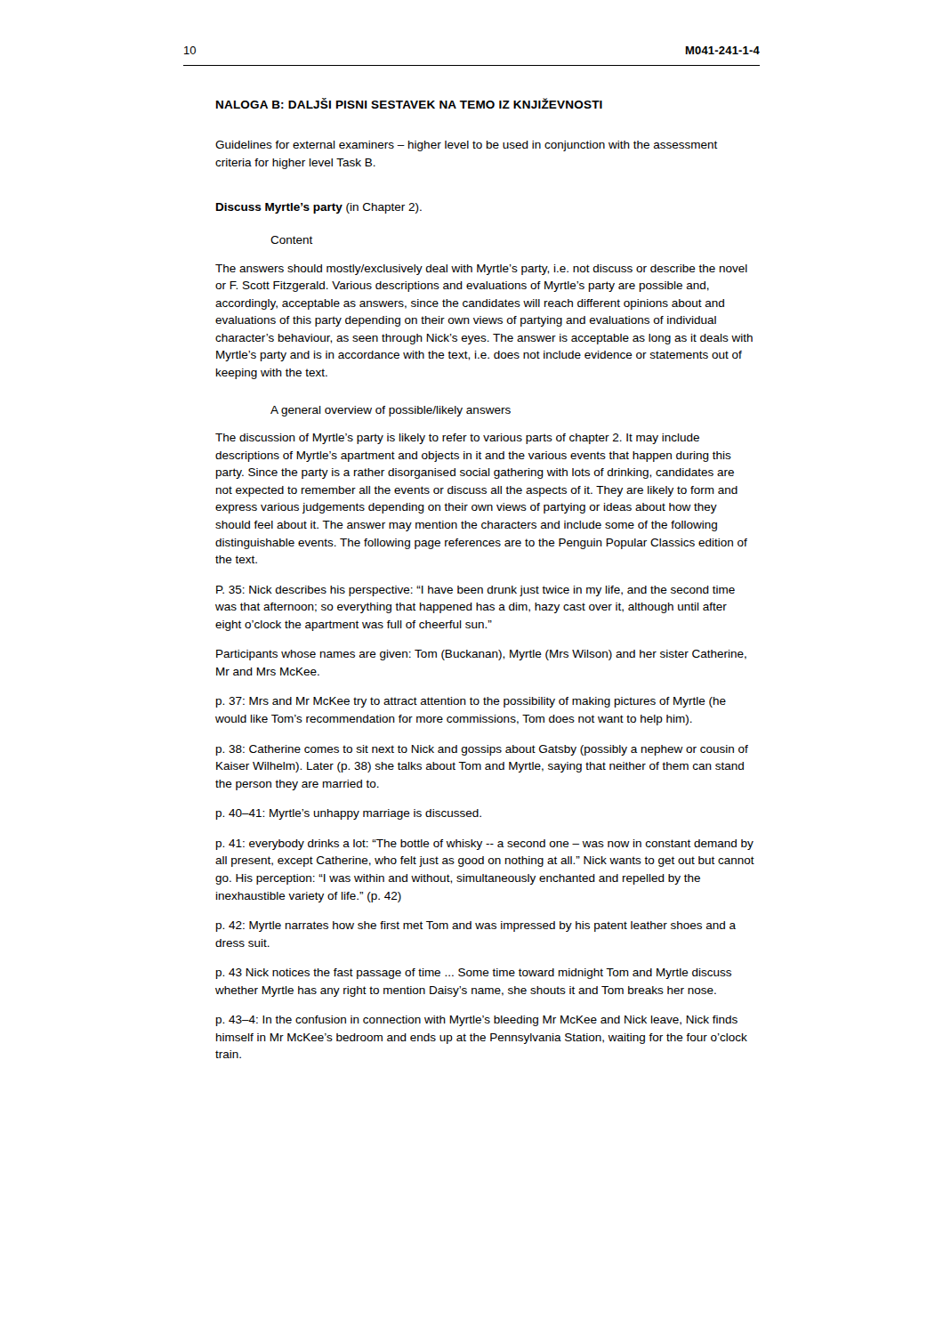10 M041-241-1-4
NALOGA B: DALJŠI PISNI SESTAVEK NA TEMO IZ KNJIŽEVNOSTI
Guidelines for external examiners – higher level to be used in conjunction with the assessment criteria for higher level Task B.
Discuss Myrtle’s party (in Chapter 2).
Content
The answers should mostly/exclusively deal with Myrtle’s party, i.e. not discuss or describe the novel or F. Scott Fitzgerald. Various descriptions and evaluations of Myrtle’s party are possible and, accordingly, acceptable as answers, since the candidates will reach different opinions about and evaluations of this party depending on their own views of partying and evaluations of individual character’s behaviour, as seen through Nick’s eyes. The answer is acceptable as long as it deals with Myrtle’s party and is in accordance with the text, i.e. does not include evidence or statements out of keeping with the text.
A general overview of possible/likely answers
The discussion of Myrtle’s party is likely to refer to various parts of chapter 2. It may include descriptions of Myrtle’s apartment and objects in it and the various events that happen during this party. Since the party is a rather disorganised social gathering with lots of drinking, candidates are not expected to remember all the events or discuss all the aspects of it. They are likely to form and express various judgements depending on their own views of partying or ideas about how they should feel about it. The answer may mention the characters and include some of the following distinguishable events. The following page references are to the Penguin Popular Classics edition of the text.
P. 35: Nick describes his perspective: “I have been drunk just twice in my life, and the second time was that afternoon; so everything that happened has a dim, hazy cast over it, although until after eight o’clock the apartment was full of cheerful sun.”
Participants whose names are given: Tom (Buckanan), Myrtle (Mrs Wilson) and her sister Catherine, Mr and Mrs McKee.
p. 37: Mrs and Mr McKee try to attract attention to the possibility of making pictures of Myrtle (he would like Tom’s recommendation for more commissions, Tom does not want to help him).
p. 38: Catherine comes to sit next to Nick and gossips about Gatsby (possibly a nephew or cousin of Kaiser Wilhelm). Later (p. 38) she talks about Tom and Myrtle, saying that neither of them can stand the person they are married to.
p. 40–41: Myrtle’s unhappy marriage is discussed.
p. 41: everybody drinks a lot: “The bottle of whisky -- a second one – was now in constant demand by all present, except Catherine, who felt just as good on nothing at all.” Nick wants to get out but cannot go. His perception: “I was within and without, simultaneously enchanted and repelled by the inexhaustible variety of life.” (p. 42)
p. 42: Myrtle narrates how she first met Tom and was impressed by his patent leather shoes and a dress suit.
p. 43 Nick notices the fast passage of time ... Some time toward midnight Tom and Myrtle discuss whether Myrtle has any right to mention Daisy’s name, she shouts it and Tom breaks her nose.
p. 43–4: In the confusion in connection with Myrtle’s bleeding Mr McKee and Nick leave, Nick finds himself in Mr McKee’s bedroom and ends up at the Pennsylvania Station, waiting for the four o’clock train.